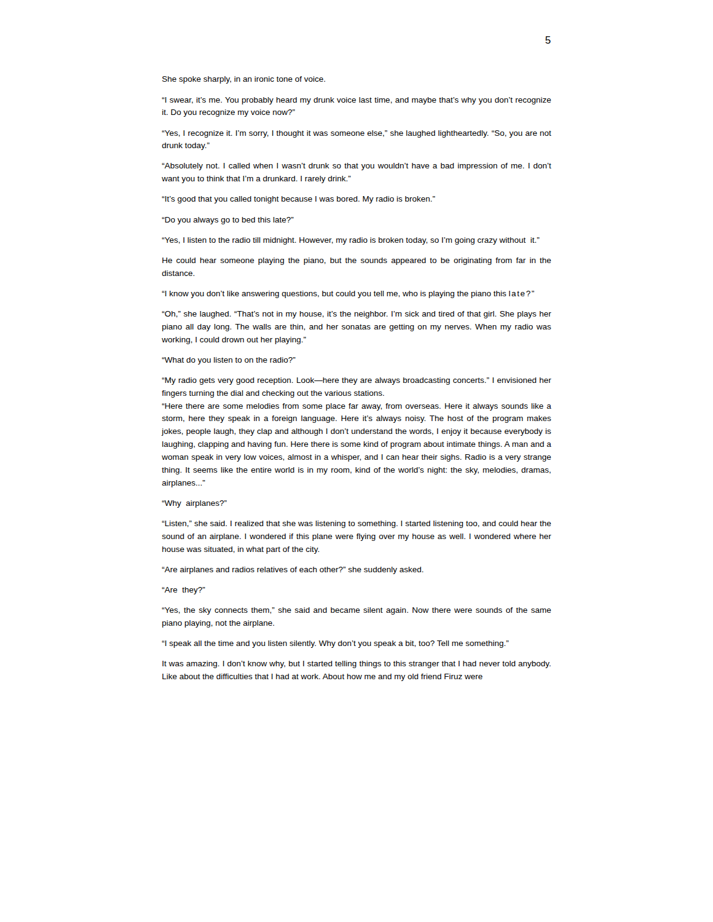5
She spoke sharply, in an ironic tone of voice.
“I swear, it’s me. You probably heard my drunk voice last time, and maybe that’s why you don’t recognize it. Do you recognize my voice now?”
“Yes, I recognize it. I’m sorry, I thought it was someone else,” she laughed lightheartedly. “So, you are not drunk today.”
“Absolutely not. I called when I wasn’t drunk so that you wouldn’t have a bad impression of me. I don’t want you to think that I’m a drunkard. I rarely drink.”
“It’s good that you called tonight because I was bored. My radio is broken.”
“Do you always go to bed this late?”
“Yes, I listen to the radio till midnight. However, my radio is broken today, so I’m going crazy without it.”
He could hear someone playing the piano, but the sounds appeared to be originating from far in the distance.
“I know you don’t like answering questions, but could you tell me, who is playing the piano this late?”
“Oh,” she laughed. “That’s not in my house, it’s the neighbor. I’m sick and tired of that girl. She plays her piano all day long. The walls are thin, and her sonatas are getting on my nerves. When my radio was working, I could drown out her playing.”
“What do you listen to on the radio?”
“My radio gets very good reception. Look—here they are always broadcasting concerts.” I envisioned her fingers turning the dial and checking out the various stations.
“Here there are some melodies from some place far away, from overseas. Here it always sounds like a storm, here they speak in a foreign language. Here it’s always noisy. The host of the program makes jokes, people laugh, they clap and although I don’t understand the words, I enjoy it because everybody is laughing, clapping and having fun. Here there is some kind of program about intimate things. A man and a woman speak in very low voices, almost in a whisper, and I can hear their sighs. Radio is a very strange thing. It seems like the entire world is in my room, kind of the world’s night: the sky, melodies, dramas, airplanes...”
“Why airplanes?”
“Listen,” she said. I realized that she was listening to something. I started listening too, and could hear the sound of an airplane. I wondered if this plane were flying over my house as well. I wondered where her house was situated, in what part of the city.
“Are airplanes and radios relatives of each other?” she suddenly asked.
“Are they?”
“Yes, the sky connects them,” she said and became silent again. Now there were sounds of the same piano playing, not the airplane.
“I speak all the time and you listen silently. Why don’t you speak a bit, too? Tell me something.”
It was amazing. I don’t know why, but I started telling things to this stranger that I had never told anybody. Like about the difficulties that I had at work. About how me and my old friend Firuz were